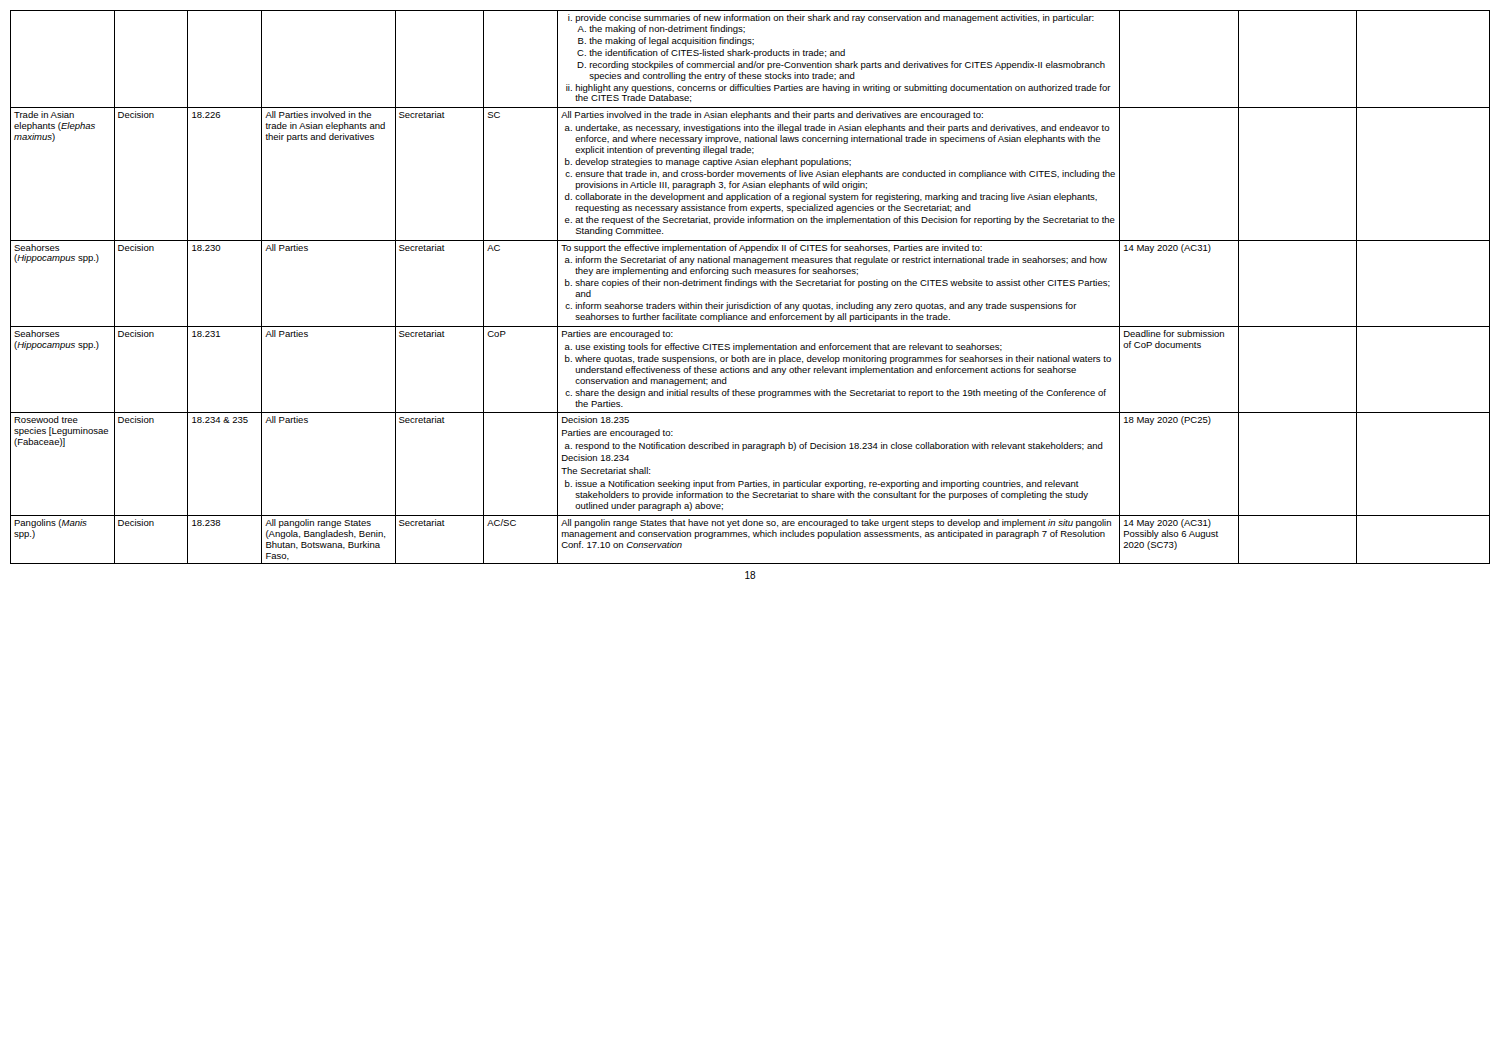| | | | | | | provide concise summaries of new information on their shark and ray conservation and management activities, in particular: the making of non-detriment findings; the making of legal acquisition findings; the identification of CITES-listed shark-products in trade; and recording stockpiles of commercial and/or pre-Convention shark parts and derivatives for CITES Appendix-II elasmobranch species and controlling the entry of these stocks into trade; and highlight any questions, concerns or difficulties Parties are having in writing or submitting documentation on authorized trade for the CITES Trade Database; | | | |
| Trade in Asian elephants ( Elephas maximus ) | Decision | 18.226 | All Parties involved in the trade in Asian elephants and their parts and derivatives | Secretariat | SC | All Parties involved in the trade in Asian elephants and their parts and derivatives are encouraged to: undertake, as necessary, investigations into the illegal trade in Asian elephants and their parts and derivatives, and endeavor to enforce, and where necessary improve, national laws concerning international trade in specimens of Asian elephants with the explicit intention of preventing illegal trade; develop strategies to manage captive Asian elephant populations; ensure that trade in, and cross-border movements of live Asian elephants are conducted in compliance with CITES, including the provisions in Article III, paragraph 3, for Asian elephants of wild origin; collaborate in the development and application of a regional system for registering, marking and tracing live Asian elephants, requesting as necessary assistance from experts, specialized agencies or the Secretariat; and at the request of the Secretariat, provide information on the implementation of this Decision for reporting by the Secretariat to the Standing Committee. | | | |
| Seahorses ( Hippocampus spp.) | Decision | 18.230 | All Parties | Secretariat | AC | To support the effective implementation of Appendix II of CITES for seahorses, Parties are invited to: inform the Secretariat of any national management measures that regulate or restrict international trade in seahorses; and how they are implementing and enforcing such measures for seahorses; share copies of their non-detriment findings with the Secretariat for posting on the CITES website to assist other CITES Parties; and inform seahorse traders within their jurisdiction of any quotas, including any zero quotas, and any trade suspensions for seahorses to further facilitate compliance and enforcement by all participants in the trade. | 14 May 2020 (AC31) | | |
| Seahorses ( Hippocampus spp.) | Decision | 18.231 | All Parties | Secretariat | CoP | Parties are encouraged to: use existing tools for effective CITES implementation and enforcement that are relevant to seahorses; where quotas, trade suspensions, or both are in place, develop monitoring programmes for seahorses in their national waters to understand effectiveness of these actions and any other relevant implementation and enforcement actions for seahorse conservation and management; and share the design and initial results of these programmes with the Secretariat to report to the 19th meeting of the Conference of the Parties. | Deadline for submission of CoP documents | | |
| Rosewood tree species [Leguminosae (Fabaceae)] | Decision | 18.234 & 235 | All Parties | Secretariat | | Decision 18.235 Parties are encouraged to: respond to the Notification described in paragraph b) of Decision 18.234 in close collaboration with relevant stakeholders; and Decision 18.234 The Secretariat shall: issue a Notification seeking input from Parties, in particular exporting, re-exporting and importing countries, and relevant stakeholders to provide information to the Secretariat to share with the consultant for the purposes of completing the study outlined under paragraph a) above; | 18 May 2020 (PC25) | | |
| Pangolins ( Manis spp.) | Decision | 18.238 | All pangolin range States (Angola, Bangladesh, Benin, Bhutan, Botswana, Burkina Faso, | Secretariat | AC/SC | All pangolin range States that have not yet done so, are encouraged to take urgent steps to develop and implement in situ pangolin management and conservation programmes, which includes population assessments, as anticipated in paragraph 7 of Resolution Conf. 17.10 on Conservation | 14 May 2020 (AC31) Possibly also 6 August 2020 (SC73) | | |
18